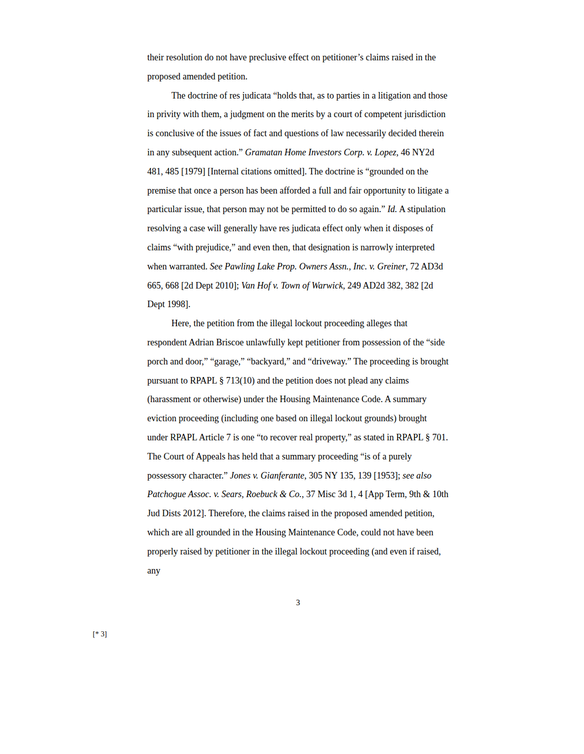their resolution do not have preclusive effect on petitioner’s claims raised in the proposed amended petition.
The doctrine of res judicata “holds that, as to parties in a litigation and those in privity with them, a judgment on the merits by a court of competent jurisdiction is conclusive of the issues of fact and questions of law necessarily decided therein in any subsequent action.” Gramatan Home Investors Corp. v. Lopez, 46 NY2d 481, 485 [1979] [Internal citations omitted]. The doctrine is “grounded on the premise that once a person has been afforded a full and fair opportunity to litigate a particular issue, that person may not be permitted to do so again.” Id. A stipulation resolving a case will generally have res judicata effect only when it disposes of claims “with prejudice,” and even then, that designation is narrowly interpreted when warranted. See Pawling Lake Prop. Owners Assn., Inc. v. Greiner, 72 AD3d 665, 668 [2d Dept 2010]; Van Hof v. Town of Warwick, 249 AD2d 382, 382 [2d Dept 1998].
Here, the petition from the illegal lockout proceeding alleges that respondent Adrian Briscoe unlawfully kept petitioner from possession of the “side porch and door,” “garage,” “backyard,” and “driveway.” The proceeding is brought pursuant to RPAPL § 713(10) and the petition does not plead any claims (harassment or otherwise) under the Housing Maintenance Code. A summary eviction proceeding (including one based on illegal lockout grounds) brought under RPAPL Article 7 is one “to recover real property,” as stated in RPAPL § 701. The Court of Appeals has held that a summary proceeding “is of a purely possessory character.” Jones v. Gianferante, 305 NY 135, 139 [1953]; see also Patchogue Assoc. v. Sears, Roebuck & Co., 37 Misc 3d 1, 4 [App Term, 9th & 10th Jud Dists 2012]. Therefore, the claims raised in the proposed amended petition, which are all grounded in the Housing Maintenance Code, could not have been properly raised by petitioner in the illegal lockout proceeding (and even if raised, any
3
[* 3]